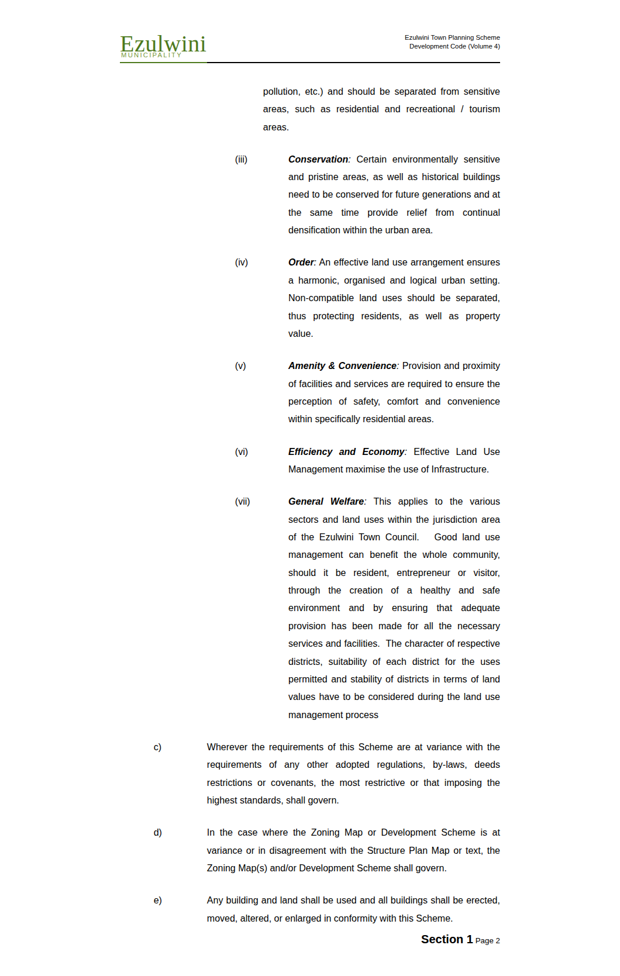Ezulwini Municipality
Ezulwini Town Planning Scheme
Development Code (Volume 4)
pollution, etc.) and should be separated from sensitive areas, such as residential and recreational / tourism areas.
(iii) Conservation: Certain environmentally sensitive and pristine areas, as well as historical buildings need to be conserved for future generations and at the same time provide relief from continual densification within the urban area.
(iv) Order: An effective land use arrangement ensures a harmonic, organised and logical urban setting. Non-compatible land uses should be separated, thus protecting residents, as well as property value.
(v) Amenity & Convenience: Provision and proximity of facilities and services are required to ensure the perception of safety, comfort and convenience within specifically residential areas.
(vi) Efficiency and Economy: Effective Land Use Management maximise the use of Infrastructure.
(vii) General Welfare: This applies to the various sectors and land uses within the jurisdiction area of the Ezulwini Town Council. Good land use management can benefit the whole community, should it be resident, entrepreneur or visitor, through the creation of a healthy and safe environment and by ensuring that adequate provision has been made for all the necessary services and facilities. The character of respective districts, suitability of each district for the uses permitted and stability of districts in terms of land values have to be considered during the land use management process
c) Wherever the requirements of this Scheme are at variance with the requirements of any other adopted regulations, by-laws, deeds restrictions or covenants, the most restrictive or that imposing the highest standards, shall govern.
d) In the case where the Zoning Map or Development Scheme is at variance or in disagreement with the Structure Plan Map or text, the Zoning Map(s) and/or Development Scheme shall govern.
e) Any building and land shall be used and all buildings shall be erected, moved, altered, or enlarged in conformity with this Scheme.
Section 1 Page 2